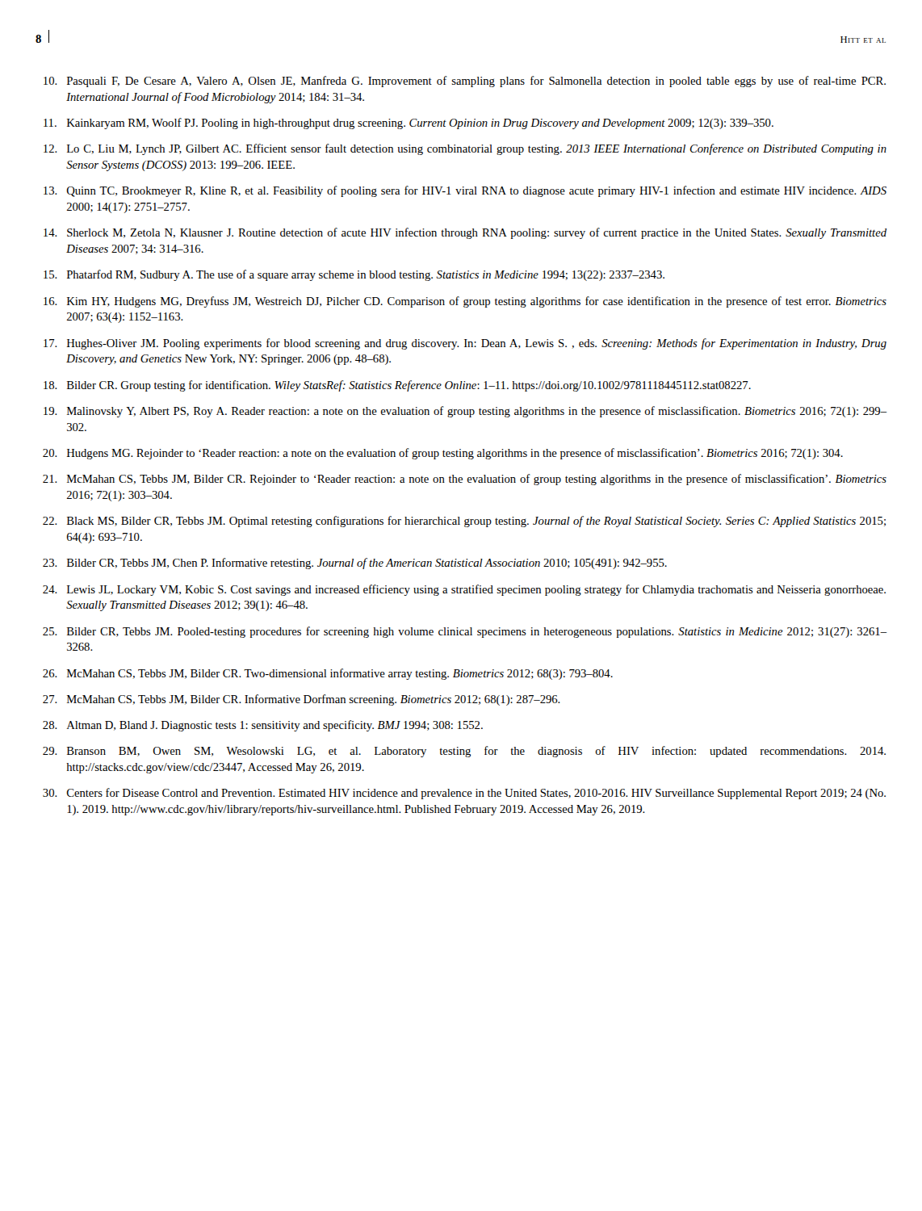8 Hitt et al
Pasquali F, De Cesare A, Valero A, Olsen JE, Manfreda G. Improvement of sampling plans for Salmonella detection in pooled table eggs by use of real-time PCR. International Journal of Food Microbiology 2014; 184: 31–34.
Kainkaryam RM, Woolf PJ. Pooling in high-throughput drug screening. Current Opinion in Drug Discovery and Development 2009; 12(3): 339–350.
Lo C, Liu M, Lynch JP, Gilbert AC. Efficient sensor fault detection using combinatorial group testing. 2013 IEEE International Conference on Distributed Computing in Sensor Systems (DCOSS) 2013: 199–206. IEEE.
Quinn TC, Brookmeyer R, Kline R, et al. Feasibility of pooling sera for HIV-1 viral RNA to diagnose acute primary HIV-1 infection and estimate HIV incidence. AIDS 2000; 14(17): 2751–2757.
Sherlock M, Zetola N, Klausner J. Routine detection of acute HIV infection through RNA pooling: survey of current practice in the United States. Sexually Transmitted Diseases 2007; 34: 314–316.
Phatarfod RM, Sudbury A. The use of a square array scheme in blood testing. Statistics in Medicine 1994; 13(22): 2337–2343.
Kim HY, Hudgens MG, Dreyfuss JM, Westreich DJ, Pilcher CD. Comparison of group testing algorithms for case identification in the presence of test error. Biometrics 2007; 63(4): 1152–1163.
Hughes-Oliver JM. Pooling experiments for blood screening and drug discovery. In: Dean A, Lewis S. , eds. Screening: Methods for Experimentation in Industry, Drug Discovery, and Genetics New York, NY: Springer. 2006 (pp. 48–68).
Bilder CR. Group testing for identification. Wiley StatsRef: Statistics Reference Online: 1–11. https://doi.org/10.1002/9781118445112.stat08227.
Malinovsky Y, Albert PS, Roy A. Reader reaction: a note on the evaluation of group testing algorithms in the presence of misclassification. Biometrics 2016; 72(1): 299–302.
Hudgens MG. Rejoinder to ‘Reader reaction: a note on the evaluation of group testing algorithms in the presence of misclassification’. Biometrics 2016; 72(1): 304.
McMahan CS, Tebbs JM, Bilder CR. Rejoinder to ‘Reader reaction: a note on the evaluation of group testing algorithms in the presence of misclassification’. Biometrics 2016; 72(1): 303–304.
Black MS, Bilder CR, Tebbs JM. Optimal retesting configurations for hierarchical group testing. Journal of the Royal Statistical Society. Series C: Applied Statistics 2015; 64(4): 693–710.
Bilder CR, Tebbs JM, Chen P. Informative retesting. Journal of the American Statistical Association 2010; 105(491): 942–955.
Lewis JL, Lockary VM, Kobic S. Cost savings and increased efficiency using a stratified specimen pooling strategy for Chlamydia trachomatis and Neisseria gonorrhoeae. Sexually Transmitted Diseases 2012; 39(1): 46–48.
Bilder CR, Tebbs JM. Pooled-testing procedures for screening high volume clinical specimens in heterogeneous populations. Statistics in Medicine 2012; 31(27): 3261–3268.
McMahan CS, Tebbs JM, Bilder CR. Two-dimensional informative array testing. Biometrics 2012; 68(3): 793–804.
McMahan CS, Tebbs JM, Bilder CR. Informative Dorfman screening. Biometrics 2012; 68(1): 287–296.
Altman D, Bland J. Diagnostic tests 1: sensitivity and specificity. BMJ 1994; 308: 1552.
Branson BM, Owen SM, Wesolowski LG, et al. Laboratory testing for the diagnosis of HIV infection: updated recommendations. 2014. http://stacks.cdc.gov/view/cdc/23447, Accessed May 26, 2019.
Centers for Disease Control and Prevention. Estimated HIV incidence and prevalence in the United States, 2010-2016. HIV Surveillance Supplemental Report 2019; 24 (No. 1). 2019. http://www.cdc.gov/hiv/library/reports/hiv-surveillance.html. Published February 2019. Accessed May 26, 2019.